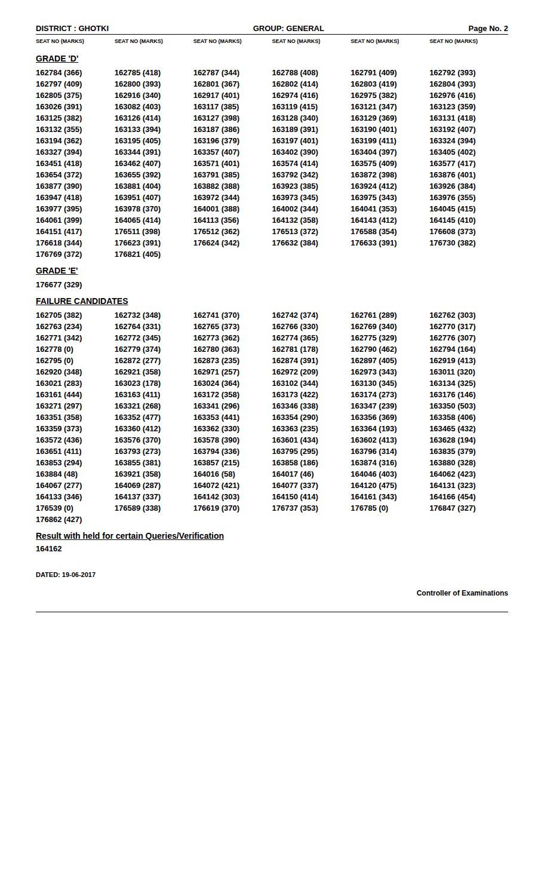DISTRICT : GHOTKI GROUP: GENERAL Page No. 2
| SEAT NO (MARKS) | SEAT NO (MARKS) | SEAT NO (MARKS) | SEAT NO (MARKS) | SEAT NO (MARKS) | SEAT NO (MARKS) |
| --- | --- | --- | --- | --- | --- |
GRADE 'D'
| 162784 (366) | 162785 (418) | 162787 (344) | 162788 (408) | 162791 (409) | 162792 (393) |
| 162797 (409) | 162800 (393) | 162801 (367) | 162802 (414) | 162803 (419) | 162804 (393) |
| 162805 (375) | 162916 (340) | 162917 (401) | 162974 (416) | 162975 (382) | 162976 (416) |
| 163026 (391) | 163082 (403) | 163117 (385) | 163119 (415) | 163121 (347) | 163123 (359) |
| 163125 (382) | 163126 (414) | 163127 (398) | 163128 (340) | 163129 (369) | 163131 (418) |
| 163132 (355) | 163133 (394) | 163187 (386) | 163189 (391) | 163190 (401) | 163192 (407) |
| 163194 (362) | 163195 (405) | 163196 (379) | 163197 (401) | 163199 (411) | 163324 (394) |
| 163327 (394) | 163344 (391) | 163357 (407) | 163402 (390) | 163404 (397) | 163405 (402) |
| 163451 (418) | 163462 (407) | 163571 (401) | 163574 (414) | 163575 (409) | 163577 (417) |
| 163654 (372) | 163655 (392) | 163791 (385) | 163792 (342) | 163872 (398) | 163876 (401) |
| 163877 (390) | 163881 (404) | 163882 (388) | 163923 (385) | 163924 (412) | 163926 (384) |
| 163947 (418) | 163951 (407) | 163972 (344) | 163973 (345) | 163975 (343) | 163976 (355) |
| 163977 (395) | 163978 (370) | 164001 (388) | 164002 (344) | 164041 (353) | 164045 (415) |
| 164061 (399) | 164065 (414) | 164113 (356) | 164132 (358) | 164143 (412) | 164145 (410) |
| 164151 (417) | 176511 (398) | 176512 (362) | 176513 (372) | 176588 (354) | 176608 (373) |
| 176618 (344) | 176623 (391) | 176624 (342) | 176632 (384) | 176633 (391) | 176730 (382) |
| 176769 (372) | 176821 (405) | | | | |
GRADE 'E'
| 176677 (329) | | | | | |
FAILURE CANDIDATES
| 162705 (382) | 162732 (348) | 162741 (370) | 162742 (374) | 162761 (289) | 162762 (303) |
| 162763 (234) | 162764 (331) | 162765 (373) | 162766 (330) | 162769 (340) | 162770 (317) |
| 162771 (342) | 162772 (345) | 162773 (362) | 162774 (365) | 162775 (329) | 162776 (307) |
| 162778 (0) | 162779 (374) | 162780 (363) | 162781 (178) | 162790 (462) | 162794 (164) |
| 162795 (0) | 162872 (277) | 162873 (235) | 162874 (391) | 162897 (405) | 162919 (413) |
| 162920 (348) | 162921 (358) | 162971 (257) | 162972 (209) | 162973 (343) | 163011 (320) |
| 163021 (283) | 163023 (178) | 163024 (364) | 163102 (344) | 163130 (345) | 163134 (325) |
| 163161 (444) | 163163 (411) | 163172 (358) | 163173 (422) | 163174 (273) | 163176 (146) |
| 163271 (297) | 163321 (268) | 163341 (296) | 163346 (338) | 163347 (239) | 163350 (503) |
| 163351 (358) | 163352 (477) | 163353 (441) | 163354 (290) | 163356 (369) | 163358 (406) |
| 163359 (373) | 163360 (412) | 163362 (330) | 163363 (235) | 163364 (193) | 163465 (432) |
| 163572 (436) | 163576 (370) | 163578 (390) | 163601 (434) | 163602 (413) | 163628 (194) |
| 163651 (411) | 163793 (273) | 163794 (336) | 163795 (295) | 163796 (314) | 163835 (379) |
| 163853 (294) | 163855 (381) | 163857 (215) | 163858 (186) | 163874 (316) | 163880 (328) |
| 163884 (48) | 163921 (358) | 164016 (58) | 164017 (46) | 164046 (403) | 164062 (423) |
| 164067 (277) | 164069 (287) | 164072 (421) | 164077 (337) | 164120 (475) | 164131 (323) |
| 164133 (346) | 164137 (337) | 164142 (303) | 164150 (414) | 164161 (343) | 164166 (454) |
| 176539 (0) | 176589 (338) | 176619 (370) | 176737 (353) | 176785 (0) | 176847 (327) |
| 176862 (427) | | | | | |
Result with held for certain Queries/Verification
164162
DATED: 19-06-2017
Controller of Examinations